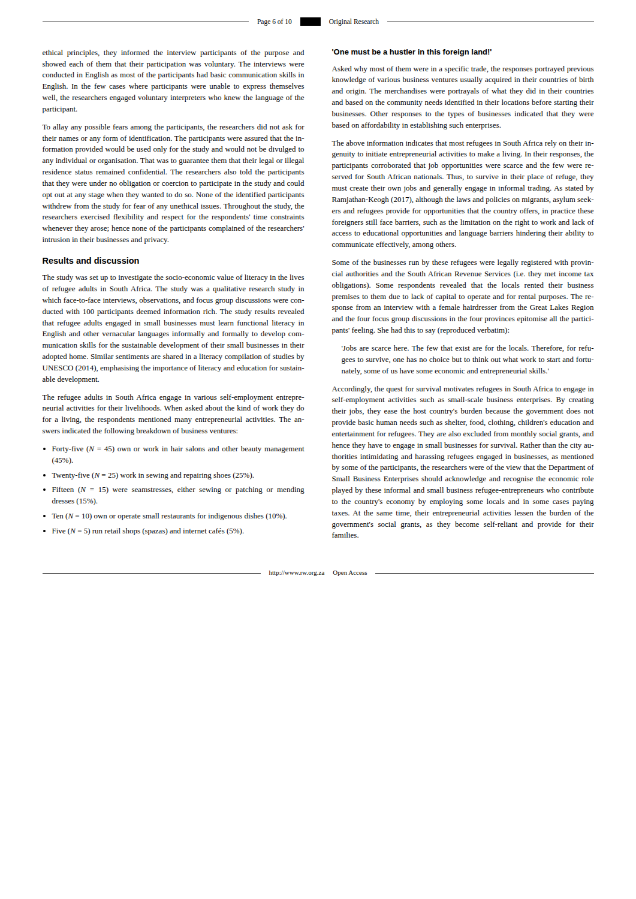Page 6 of 10 Original Research
ethical principles, they informed the interview participants of the purpose and showed each of them that their participation was voluntary. The interviews were conducted in English as most of the participants had basic communication skills in English. In the few cases where participants were unable to express themselves well, the researchers engaged voluntary interpreters who knew the language of the participant.
To allay any possible fears among the participants, the researchers did not ask for their names or any form of identification. The participants were assured that the information provided would be used only for the study and would not be divulged to any individual or organisation. That was to guarantee them that their legal or illegal residence status remained confidential. The researchers also told the participants that they were under no obligation or coercion to participate in the study and could opt out at any stage when they wanted to do so. None of the identified participants withdrew from the study for fear of any unethical issues. Throughout the study, the researchers exercised flexibility and respect for the respondents' time constraints whenever they arose; hence none of the participants complained of the researchers' intrusion in their businesses and privacy.
Results and discussion
The study was set up to investigate the socio-economic value of literacy in the lives of refugee adults in South Africa. The study was a qualitative research study in which face-to-face interviews, observations, and focus group discussions were conducted with 100 participants deemed information rich. The study results revealed that refugee adults engaged in small businesses must learn functional literacy in English and other vernacular languages informally and formally to develop communication skills for the sustainable development of their small businesses in their adopted home. Similar sentiments are shared in a literacy compilation of studies by UNESCO (2014), emphasising the importance of literacy and education for sustainable development.
The refugee adults in South Africa engage in various self-employment entrepreneurial activities for their livelihoods. When asked about the kind of work they do for a living, the respondents mentioned many entrepreneurial activities. The answers indicated the following breakdown of business ventures:
Forty-five (N = 45) own or work in hair salons and other beauty management (45%).
Twenty-five (N = 25) work in sewing and repairing shoes (25%).
Fifteen (N = 15) were seamstresses, either sewing or patching or mending dresses (15%).
Ten (N = 10) own or operate small restaurants for indigenous dishes (10%).
Five (N = 5) run retail shops (spazas) and internet cafés (5%).
'One must be a hustler in this foreign land!'
Asked why most of them were in a specific trade, the responses portrayed previous knowledge of various business ventures usually acquired in their countries of birth and origin. The merchandises were portrayals of what they did in their countries and based on the community needs identified in their locations before starting their businesses. Other responses to the types of businesses indicated that they were based on affordability in establishing such enterprises.
The above information indicates that most refugees in South Africa rely on their ingenuity to initiate entrepreneurial activities to make a living. In their responses, the participants corroborated that job opportunities were scarce and the few were reserved for South African nationals. Thus, to survive in their place of refuge, they must create their own jobs and generally engage in informal trading. As stated by Ramjathan-Keogh (2017), although the laws and policies on migrants, asylum seekers and refugees provide for opportunities that the country offers, in practice these foreigners still face barriers, such as the limitation on the right to work and lack of access to educational opportunities and language barriers hindering their ability to communicate effectively, among others.
Some of the businesses run by these refugees were legally registered with provincial authorities and the South African Revenue Services (i.e. they met income tax obligations). Some respondents revealed that the locals rented their business premises to them due to lack of capital to operate and for rental purposes. The response from an interview with a female hairdresser from the Great Lakes Region and the four focus group discussions in the four provinces epitomise all the participants' feeling. She had this to say (reproduced verbatim):
'Jobs are scarce here. The few that exist are for the locals. Therefore, for refugees to survive, one has no choice but to think out what work to start and fortunately, some of us have some economic and entrepreneurial skills.'
Accordingly, the quest for survival motivates refugees in South Africa to engage in self-employment activities such as small-scale business enterprises. By creating their jobs, they ease the host country's burden because the government does not provide basic human needs such as shelter, food, clothing, children's education and entertainment for refugees. They are also excluded from monthly social grants, and hence they have to engage in small businesses for survival. Rather than the city authorities intimidating and harassing refugees engaged in businesses, as mentioned by some of the participants, the researchers were of the view that the Department of Small Business Enterprises should acknowledge and recognise the economic role played by these informal and small business refugee-entrepreneurs who contribute to the country's economy by employing some locals and in some cases paying taxes. At the same time, their entrepreneurial activities lessen the burden of the government's social grants, as they become self-reliant and provide for their families.
http://www.rw.org.za Open Access